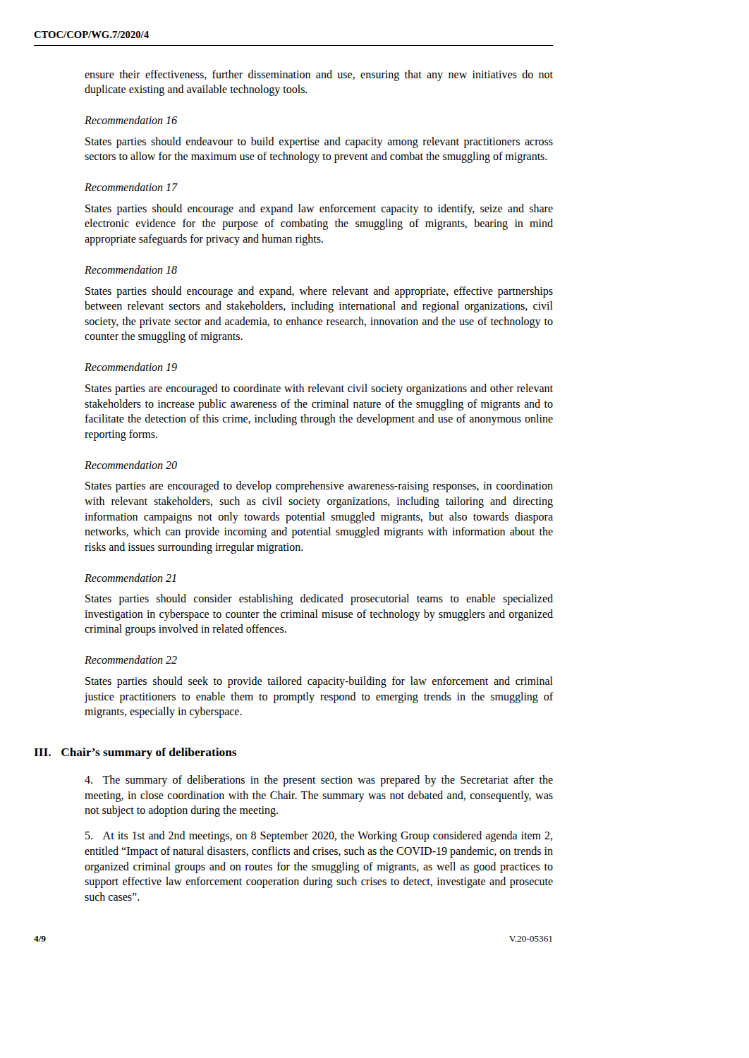CTOC/COP/WG.7/2020/4
ensure their effectiveness, further dissemination and use, ensuring that any new initiatives do not duplicate existing and available technology tools.
Recommendation 16
States parties should endeavour to build expertise and capacity among relevant practitioners across sectors to allow for the maximum use of technology to prevent and combat the smuggling of migrants.
Recommendation 17
States parties should encourage and expand law enforcement capacity to identify, seize and share electronic evidence for the purpose of combating the smuggling of migrants, bearing in mind appropriate safeguards for privacy and human rights.
Recommendation 18
States parties should encourage and expand, where relevant and appropriate, effective partnerships between relevant sectors and stakeholders, including international and regional organizations, civil society, the private sector and academia, to enhance research, innovation and the use of technology to counter the smuggling of migrants.
Recommendation 19
States parties are encouraged to coordinate with relevant civil society organizations and other relevant stakeholders to increase public awareness of the criminal nature of the smuggling of migrants and to facilitate the detection of this crime, including through the development and use of anonymous online reporting forms.
Recommendation 20
States parties are encouraged to develop comprehensive awareness-raising responses, in coordination with relevant stakeholders, such as civil society organizations, including tailoring and directing information campaigns not only towards potential smuggled migrants, but also towards diaspora networks, which can provide incoming and potential smuggled migrants with information about the risks and issues surrounding irregular migration.
Recommendation 21
States parties should consider establishing dedicated prosecutorial teams to enable specialized investigation in cyberspace to counter the criminal misuse of technology by smugglers and organized criminal groups involved in related offences.
Recommendation 22
States parties should seek to provide tailored capacity-building for law enforcement and criminal justice practitioners to enable them to promptly respond to emerging trends in the smuggling of migrants, especially in cyberspace.
III. Chair’s summary of deliberations
4. The summary of deliberations in the present section was prepared by the Secretariat after the meeting, in close coordination with the Chair. The summary was not debated and, consequently, was not subject to adoption during the meeting.
5. At its 1st and 2nd meetings, on 8 September 2020, the Working Group considered agenda item 2, entitled “Impact of natural disasters, conflicts and crises, such as the COVID-19 pandemic, on trends in organized criminal groups and on routes for the smuggling of migrants, as well as good practices to support effective law enforcement cooperation during such crises to detect, investigate and prosecute such cases”.
4/9
V.20-05361